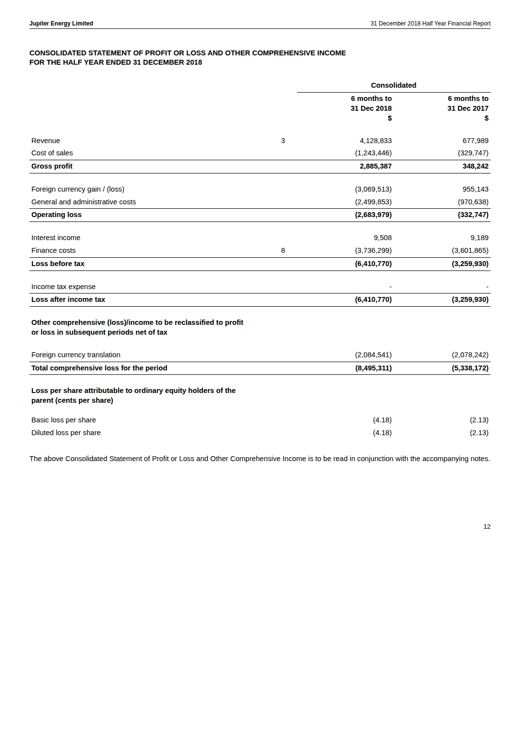Jupiter Energy Limited
31 December 2018 Half Year Financial Report
CONSOLIDATED STATEMENT OF PROFIT OR LOSS AND OTHER COMPREHENSIVE INCOME
FOR THE HALF YEAR ENDED 31 DECEMBER 2018
| | | Consolidated |
| --- | --- | --- |
| | | 6 months to 31 Dec 2018 $ | 6 months to 31 Dec 2017 $ |
| Revenue | 3 | 4,128,833 | 677,989 |
| Cost of sales | | (1,243,446) | (329,747) |
| Gross profit | | 2,885,387 | 348,242 |
| Foreign currency gain / (loss) | | (3,069,513) | 955,143 |
| General and administrative costs | | (2,499,853) | (970,638) |
| Operating loss | | (2,683,979) | (332,747) |
| Interest income | | 9,508 | 9,189 |
| Finance costs | 8 | (3,736,299) | (3,601,865) |
| Loss before tax | | (6,410,770) | (3,259,930) |
| Income tax expense | | - | - |
| Loss after income tax | | (6,410,770) | (3,259,930) |
| Other comprehensive (loss)/income to be reclassified to profit or loss in subsequent periods net of tax |
| Foreign currency translation | | (2,084,541) | (2,078,242) |
| Total comprehensive loss for the period | | (8,495,311) | (5,338,172) |
| Loss per share attributable to ordinary equity holders of the parent (cents per share) |
| Basic loss per share | | (4.18) | (2.13) |
| Diluted loss per share | | (4.18) | (2.13) |
The above Consolidated Statement of Profit or Loss and Other Comprehensive Income is to be read in conjunction with the accompanying notes.
12